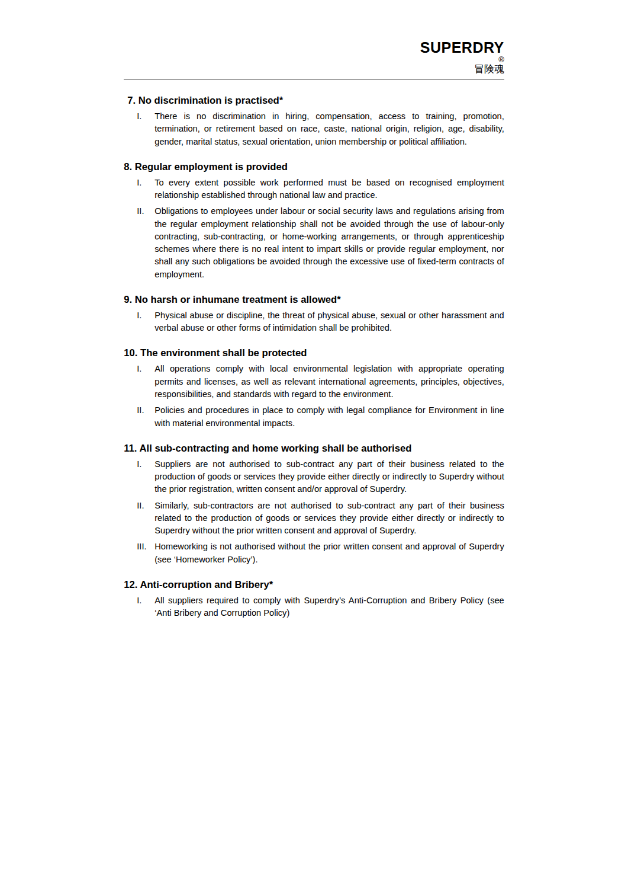SUPERDRY
®
冒険魂
7. No discrimination is practised*
I. There is no discrimination in hiring, compensation, access to training, promotion, termination, or retirement based on race, caste, national origin, religion, age, disability, gender, marital status, sexual orientation, union membership or political affiliation.
8. Regular employment is provided
I. To every extent possible work performed must be based on recognised employment relationship established through national law and practice.
II. Obligations to employees under labour or social security laws and regulations arising from the regular employment relationship shall not be avoided through the use of labour-only contracting, sub-contracting, or home-working arrangements, or through apprenticeship schemes where there is no real intent to impart skills or provide regular employment, nor shall any such obligations be avoided through the excessive use of fixed-term contracts of employment.
9. No harsh or inhumane treatment is allowed*
I. Physical abuse or discipline, the threat of physical abuse, sexual or other harassment and verbal abuse or other forms of intimidation shall be prohibited.
10. The environment shall be protected
I. All operations comply with local environmental legislation with appropriate operating permits and licenses, as well as relevant international agreements, principles, objectives, responsibilities, and standards with regard to the environment.
II. Policies and procedures in place to comply with legal compliance for Environment in line with material environmental impacts.
11. All sub-contracting and home working shall be authorised
I. Suppliers are not authorised to sub-contract any part of their business related to the production of goods or services they provide either directly or indirectly to Superdry without the prior registration, written consent and/or approval of Superdry.
II. Similarly, sub-contractors are not authorised to sub-contract any part of their business related to the production of goods or services they provide either directly or indirectly to Superdry without the prior written consent and approval of Superdry.
III. Homeworking is not authorised without the prior written consent and approval of Superdry (see ‘Homeworker Policy’).
12. Anti-corruption and Bribery*
I. All suppliers required to comply with Superdry’s Anti-Corruption and Bribery Policy (see ‘Anti Bribery and Corruption Policy)